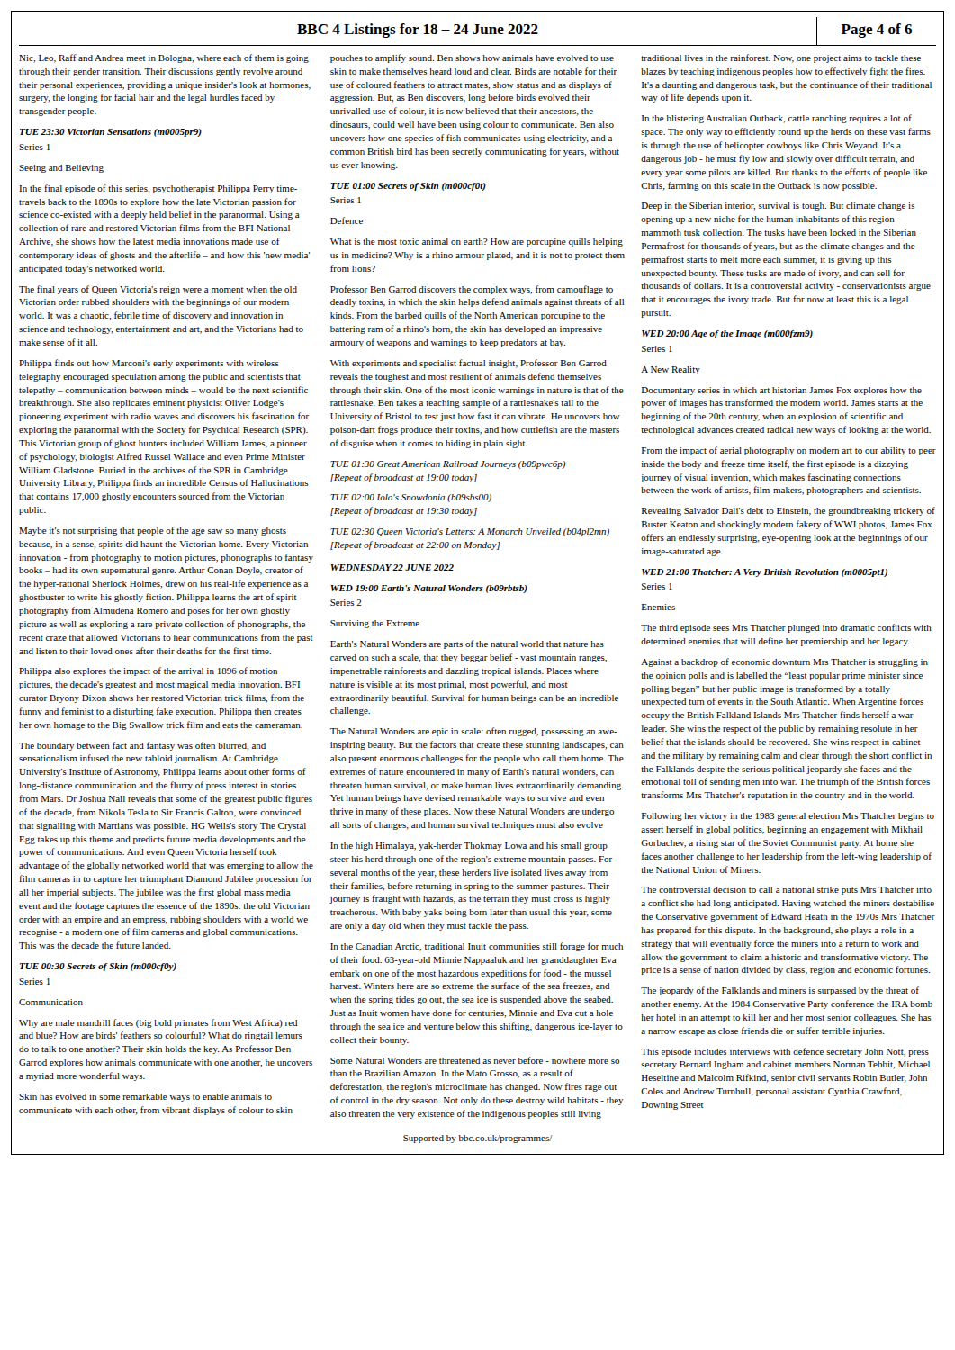BBC 4 Listings for 18 – 24 June 2022
Page 4 of 6
Nic, Leo, Raff and Andrea meet in Bologna, where each of them is going through their gender transition. Their discussions gently revolve around their personal experiences, providing a unique insider's look at hormones, surgery, the longing for facial hair and the legal hurdles faced by transgender people.
TUE 23:30 Victorian Sensations (m0005pr9)
Series 1
Seeing and Believing
In the final episode of this series, psychotherapist Philippa Perry time-travels back to the 1890s to explore how the late Victorian passion for science co-existed with a deeply held belief in the paranormal. Using a collection of rare and restored Victorian films from the BFI National Archive, she shows how the latest media innovations made use of contemporary ideas of ghosts and the afterlife – and how this 'new media' anticipated today's networked world.
The final years of Queen Victoria's reign were a moment when the old Victorian order rubbed shoulders with the beginnings of our modern world. It was a chaotic, febrile time of discovery and innovation in science and technology, entertainment and art, and the Victorians had to make sense of it all.
Philippa finds out how Marconi's early experiments with wireless telegraphy encouraged speculation among the public and scientists that telepathy – communication between minds – would be the next scientific breakthrough. She also replicates eminent physicist Oliver Lodge's pioneering experiment with radio waves and discovers his fascination for exploring the paranormal with the Society for Psychical Research (SPR). This Victorian group of ghost hunters included William James, a pioneer of psychology, biologist Alfred Russel Wallace and even Prime Minister William Gladstone. Buried in the archives of the SPR in Cambridge University Library, Philippa finds an incredible Census of Hallucinations that contains 17,000 ghostly encounters sourced from the Victorian public.
Maybe it's not surprising that people of the age saw so many ghosts because, in a sense, spirits did haunt the Victorian home. Every Victorian innovation - from photography to motion pictures, phonographs to fantasy books – had its own supernatural genre. Arthur Conan Doyle, creator of the hyper-rational Sherlock Holmes, drew on his real-life experience as a ghostbuster to write his ghostly fiction. Philippa learns the art of spirit photography from Almudena Romero and poses for her own ghostly picture as well as exploring a rare private collection of phonographs, the recent craze that allowed Victorians to hear communications from the past and listen to their loved ones after their deaths for the first time.
Philippa also explores the impact of the arrival in 1896 of motion pictures, the decade's greatest and most magical media innovation. BFI curator Bryony Dixon shows her restored Victorian trick films, from the funny and feminist to a disturbing fake execution. Philippa then creates her own homage to the Big Swallow trick film and eats the cameraman.
The boundary between fact and fantasy was often blurred, and sensationalism infused the new tabloid journalism. At Cambridge University's Institute of Astronomy, Philippa learns about other forms of long-distance communication and the flurry of press interest in stories from Mars. Dr Joshua Nall reveals that some of the greatest public figures of the decade, from Nikola Tesla to Sir Francis Galton, were convinced that signalling with Martians was possible. HG Wells's story The Crystal Egg takes up this theme and predicts future media developments and the power of communications. And even Queen Victoria herself took advantage of the globally networked world that was emerging to allow the film cameras in to capture her triumphant Diamond Jubilee procession for all her imperial subjects. The jubilee was the first global mass media event and the footage captures the essence of the 1890s: the old Victorian order with an empire and an empress, rubbing shoulders with a world we recognise - a modern one of film cameras and global communications. This was the decade the future landed.
TUE 00:30 Secrets of Skin (m000cf0y)
Series 1
Communication
Why are male mandrill faces (big bold primates from West Africa) red and blue? How are birds' feathers so colourful? What do ringtail lemurs do to talk to one another? Their skin holds the key. As Professor Ben Garrod explores how animals communicate with one another, he uncovers a myriad more wonderful ways.
Skin has evolved in some remarkable ways to enable animals to communicate with each other, from vibrant displays of colour to skin pouches to amplify sound. Ben shows how animals have evolved to use skin to make themselves heard loud and clear. Birds are notable for their use of coloured feathers to attract mates, show status and as displays of aggression. But, as Ben discovers, long before birds evolved their unrivalled use of colour, it is now believed that their ancestors, the dinosaurs, could well have been using colour to communicate. Ben also uncovers how one species of fish communicates using electricity, and a common British bird has been secretly communicating for years, without us ever knowing.
TUE 01:00 Secrets of Skin (m000cf0t)
Series 1
Defence
What is the most toxic animal on earth? How are porcupine quills helping us in medicine? Why is a rhino armour plated, and it is not to protect them from lions?
Professor Ben Garrod discovers the complex ways, from camouflage to deadly toxins, in which the skin helps defend animals against threats of all kinds. From the barbed quills of the North American porcupine to the battering ram of a rhino's horn, the skin has developed an impressive armoury of weapons and warnings to keep predators at bay.
With experiments and specialist factual insight, Professor Ben Garrod reveals the toughest and most resilient of animals defend themselves through their skin. One of the most iconic warnings in nature is that of the rattlesnake. Ben takes a teaching sample of a rattlesnake's tail to the University of Bristol to test just how fast it can vibrate. He uncovers how poison-dart frogs produce their toxins, and how cuttlefish are the masters of disguise when it comes to hiding in plain sight.
TUE 01:30 Great American Railroad Journeys (b09pwc6p)
[Repeat of broadcast at 19:00 today]
TUE 02:00 Iolo's Snowdonia (b09sbs00)
[Repeat of broadcast at 19:30 today]
TUE 02:30 Queen Victoria's Letters: A Monarch Unveiled (b04pl2mn)
[Repeat of broadcast at 22:00 on Monday]
WEDNESDAY 22 JUNE 2022
WED 19:00 Earth's Natural Wonders (b09rbtsb)
Series 2
Surviving the Extreme
Earth's Natural Wonders are parts of the natural world that nature has carved on such a scale, that they beggar belief - vast mountain ranges, impenetrable rainforests and dazzling tropical islands. Places where nature is visible at its most primal, most powerful, and most extraordinarily beautiful. Survival for human beings can be an incredible challenge.
The Natural Wonders are epic in scale: often rugged, possessing an awe-inspiring beauty. But the factors that create these stunning landscapes, can also present enormous challenges for the people who call them home. The extremes of nature encountered in many of Earth's natural wonders, can threaten human survival, or make human lives extraordinarily demanding. Yet human beings have devised remarkable ways to survive and even thrive in many of these places. Now these Natural Wonders are undergo all sorts of changes, and human survival techniques must also evolve
In the high Himalaya, yak-herder Thokmay Lowa and his small group steer his herd through one of the region's extreme mountain passes. For several months of the year, these herders live isolated lives away from their families, before returning in spring to the summer pastures. Their journey is fraught with hazards, as the terrain they must cross is highly treacherous. With baby yaks being born later than usual this year, some are only a day old when they must tackle the pass.
In the Canadian Arctic, traditional Inuit communities still forage for much of their food. 63-year-old Minnie Nappaaluk and her granddaughter Eva embark on one of the most hazardous expeditions for food - the mussel harvest. Winters here are so extreme the surface of the sea freezes, and when the spring tides go out, the sea ice is suspended above the seabed. Just as Inuit women have done for centuries, Minnie and Eva cut a hole through the sea ice and venture below this shifting, dangerous ice-layer to collect their bounty.
Some Natural Wonders are threatened as never before - nowhere more so than the Brazilian Amazon. In the Mato Grosso, as a result of deforestation, the region's microclimate has changed. Now fires rage out of control in the dry season. Not only do these destroy wild habitats - they also threaten the very existence of the indigenous peoples still living traditional lives in the rainforest. Now, one project aims to tackle these blazes by teaching indigenous peoples how to effectively fight the fires. It's a daunting and dangerous task, but the continuance of their traditional way of life depends upon it.
In the blistering Australian Outback, cattle ranching requires a lot of space. The only way to efficiently round up the herds on these vast farms is through the use of helicopter cowboys like Chris Weyand. It's a dangerous job - he must fly low and slowly over difficult terrain, and every year some pilots are killed. But thanks to the efforts of people like Chris, farming on this scale in the Outback is now possible.
Deep in the Siberian interior, survival is tough. But climate change is opening up a new niche for the human inhabitants of this region - mammoth tusk collection. The tusks have been locked in the Siberian Permafrost for thousands of years, but as the climate changes and the permafrost starts to melt more each summer, it is giving up this unexpected bounty. These tusks are made of ivory, and can sell for thousands of dollars. It is a controversial activity - conservationists argue that it encourages the ivory trade. But for now at least this is a legal pursuit.
WED 20:00 Age of the Image (m000fzm9)
Series 1
A New Reality
Documentary series in which art historian James Fox explores how the power of images has transformed the modern world. James starts at the beginning of the 20th century, when an explosion of scientific and technological advances created radical new ways of looking at the world.
From the impact of aerial photography on modern art to our ability to peer inside the body and freeze time itself, the first episode is a dizzying journey of visual invention, which makes fascinating connections between the work of artists, film-makers, photographers and scientists.
Revealing Salvador Dali's debt to Einstein, the groundbreaking trickery of Buster Keaton and shockingly modern fakery of WWI photos, James Fox offers an endlessly surprising, eye-opening look at the beginnings of our image-saturated age.
WED 21:00 Thatcher: A Very British Revolution (m0005pt1)
Series 1
Enemies
The third episode sees Mrs Thatcher plunged into dramatic conflicts with determined enemies that will define her premiership and her legacy.
Against a backdrop of economic downturn Mrs Thatcher is struggling in the opinion polls and is labelled the “least popular prime minister since polling began” but her public image is transformed by a totally unexpected turn of events in the South Atlantic. When Argentine forces occupy the British Falkland Islands Mrs Thatcher finds herself a war leader. She wins the respect of the public by remaining resolute in her belief that the islands should be recovered. She wins respect in cabinet and the military by remaining calm and clear through the short conflict in the Falklands despite the serious political jeopardy she faces and the emotional toll of sending men into war. The triumph of the British forces transforms Mrs Thatcher's reputation in the country and in the world.
Following her victory in the 1983 general election Mrs Thatcher begins to assert herself in global politics, beginning an engagement with Mikhail Gorbachev, a rising star of the Soviet Communist party. At home she faces another challenge to her leadership from the left-wing leadership of the National Union of Miners.
The controversial decision to call a national strike puts Mrs Thatcher into a conflict she had long anticipated. Having watched the miners destabilise the Conservative government of Edward Heath in the 1970s Mrs Thatcher has prepared for this dispute. In the background, she plays a role in a strategy that will eventually force the miners into a return to work and allow the government to claim a historic and transformative victory. The price is a sense of nation divided by class, region and economic fortunes.
The jeopardy of the Falklands and miners is surpassed by the threat of another enemy. At the 1984 Conservative Party conference the IRA bomb her hotel in an attempt to kill her and her most senior colleagues. She has a narrow escape as close friends die or suffer terrible injuries.
This episode includes interviews with defence secretary John Nott, press secretary Bernard Ingham and cabinet members Norman Tebbit, Michael Heseltine and Malcolm Rifkind, senior civil servants Robin Butler, John Coles and Andrew Turnbull, personal assistant Cynthia Crawford, Downing Street
Supported by bbc.co.uk/programmes/